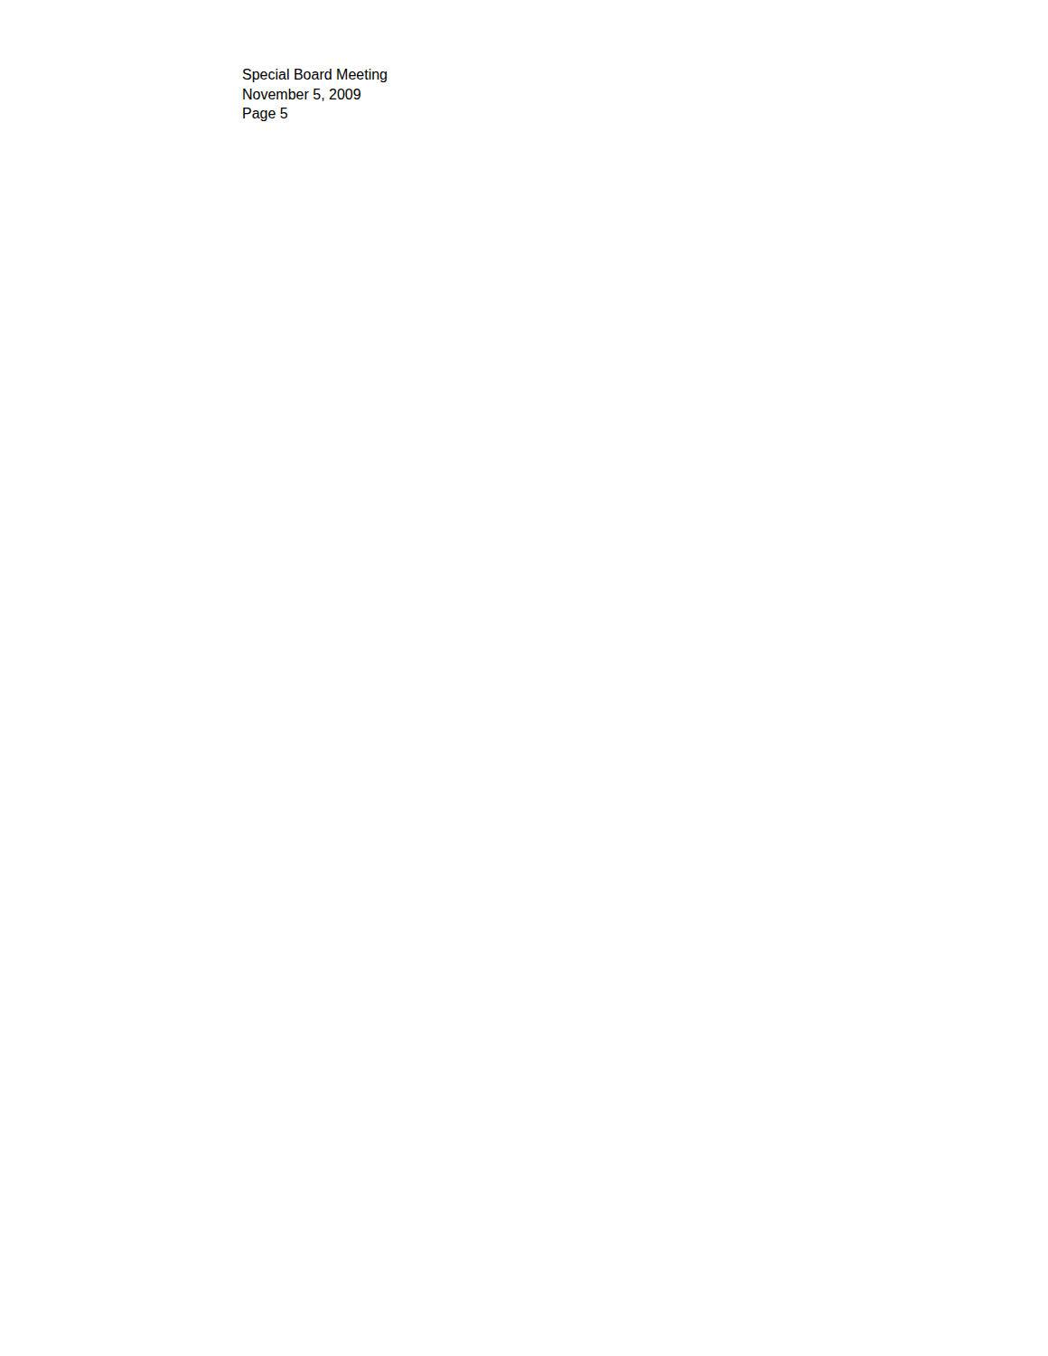Special Board Meeting
November 5, 2009
Page 5